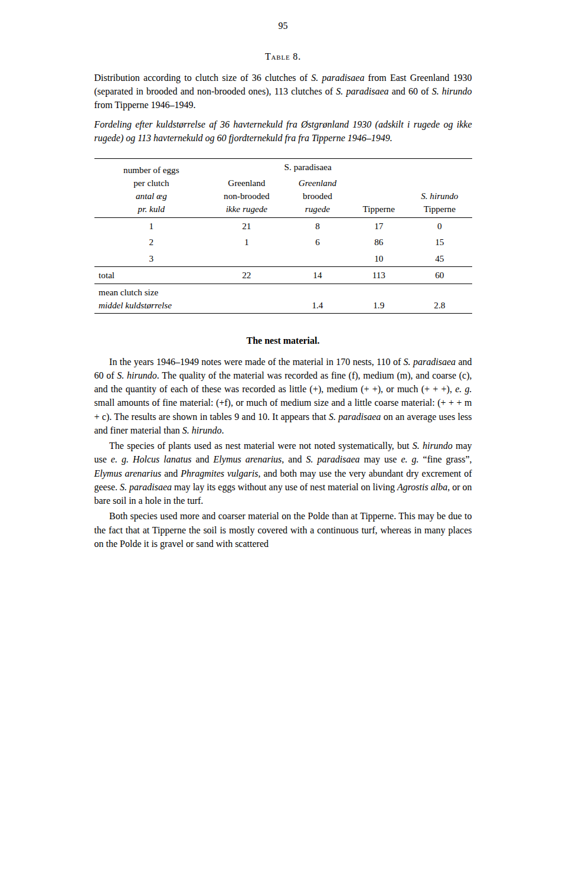95
Table 8.
Distribution according to clutch size of 36 clutches of S. paradisaea from East Greenland 1930 (separated in brooded and non-brooded ones), 113 clutches of S. paradisaea and 60 of S. hirundo from Tipperne 1946–1949.
Fordeling efter kuldstørrelse af 36 havternekuld fra Østgrønland 1930 (adskilt i rugede og ikke rugede) og 113 havternekuld og 60 fjordternekuld fra fra Tipperne 1946–1949.
| number of eggs per clutch antal æg pr. kuld | S. paradisaea | S. hirundo Tipperne |
| --- | --- | --- |
| Greenland non-brooded ikke rugede | Greenland brooded rugede | Tipperne |
| 1 | 21 | 8 | 17 | 0 |
| 2 | 1 | 6 | 86 | 15 |
| 3 | | | 10 | 45 |
| total | 22 | 14 | 113 | 60 |
| mean clutch size middel kuldstørrelse | | 1.4 | 1.9 | 2.8 |
The nest material.
In the years 1946–1949 notes were made of the material in 170 nests, 110 of S. paradisaea and 60 of S. hirundo. The quality of the material was recorded as fine (f), medium (m), and coarse (c), and the quantity of each of these was recorded as little (+), medium (+ +), or much (+ + +), e. g. small amounts of fine material: (+f), or much of medium size and a little coarse material: (+ + + m + c). The results are shown in tables 9 and 10. It appears that S. paradisaea on an average uses less and finer material than S. hirundo.
The species of plants used as nest material were not noted systematically, but S. hirundo may use e. g. Holcus lanatus and Elymus arenarius, and S. paradisaea may use e. g. “fine grass”, Elymus arenarius and Phragmites vulgaris, and both may use the very abundant dry excrement of geese. S. paradisaea may lay its eggs without any use of nest material on living Agrostis alba, or on bare soil in a hole in the turf.
Both species used more and coarser material on the Polde than at Tipperne. This may be due to the fact that at Tipperne the soil is mostly covered with a continuous turf, whereas in many places on the Polde it is gravel or sand with scattered